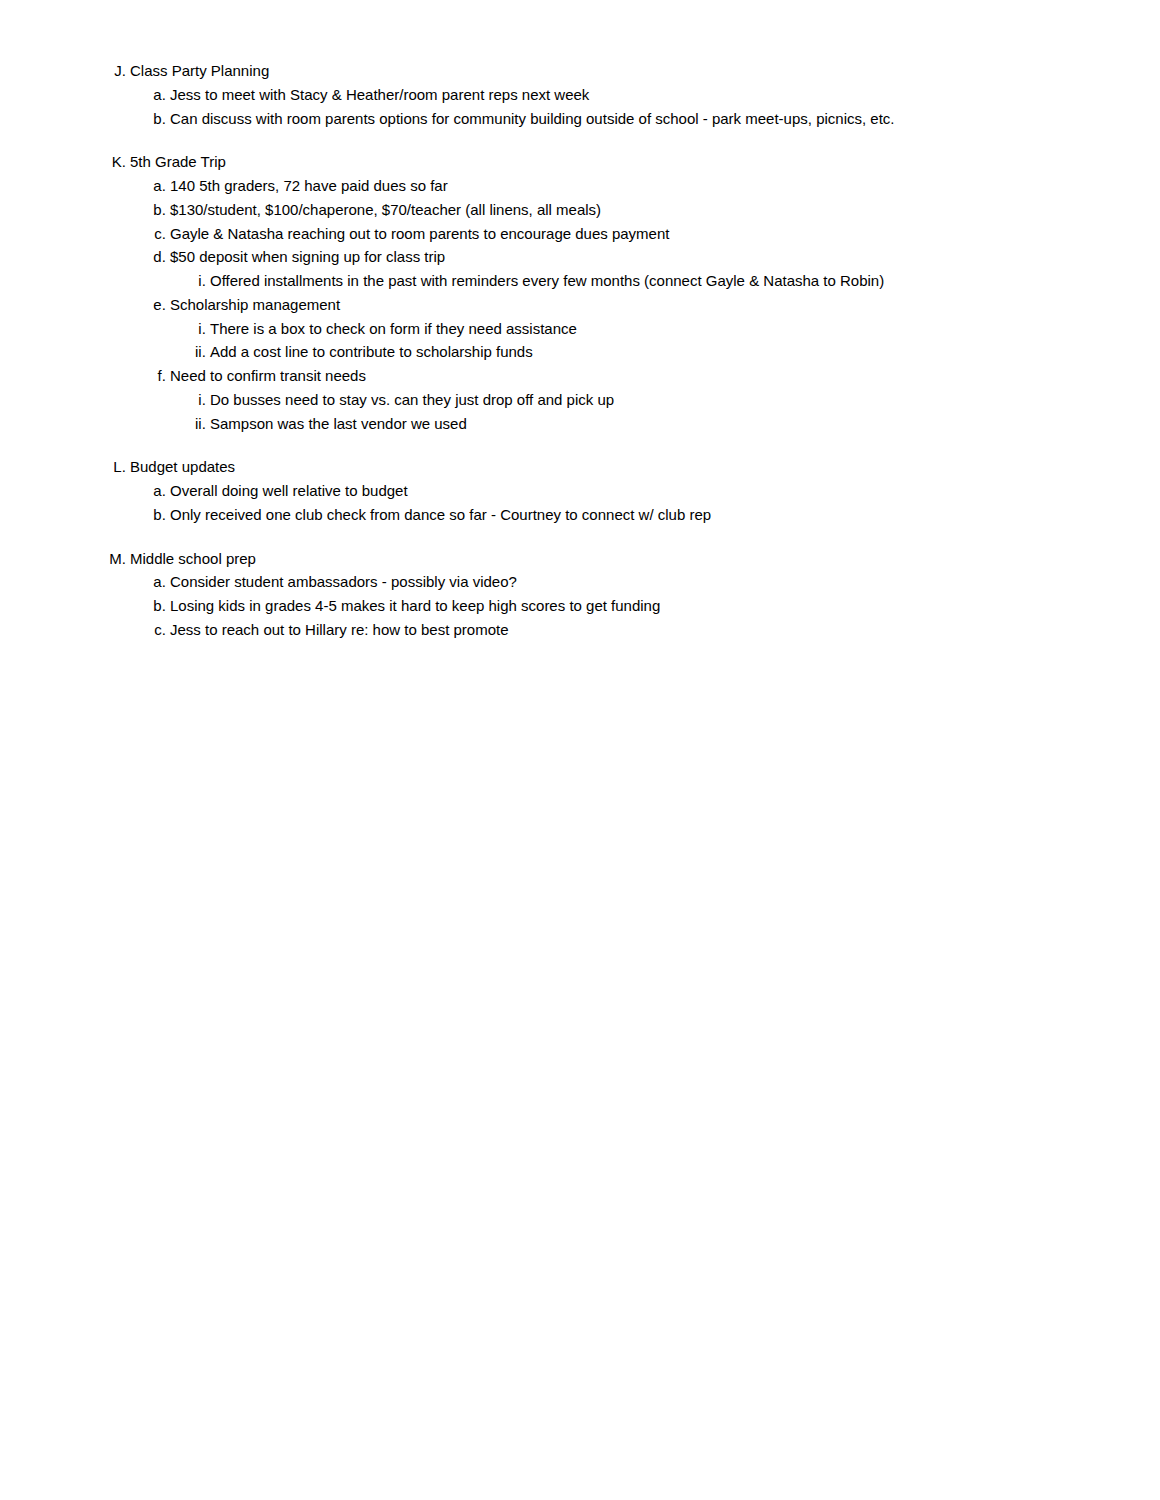Class Party Planning
Jess to meet with Stacy & Heather/room parent reps next week
Can discuss with room parents options for community building outside of school - park meet-ups, picnics, etc.
5th Grade Trip
140 5th graders, 72 have paid dues so far
$130/student, $100/chaperone, $70/teacher (all linens, all meals)
Gayle & Natasha reaching out to room parents to encourage dues payment
$50 deposit when signing up for class trip
Offered installments in the past with reminders every few months (connect Gayle & Natasha to Robin)
Scholarship management
There is a box to check on form if they need assistance
Add a cost line to contribute to scholarship funds
Need to confirm transit needs
Do busses need to stay vs. can they just drop off and pick up
Sampson was the last vendor we used
Budget updates
Overall doing well relative to budget
Only received one club check from dance so far - Courtney to connect w/ club rep
Middle school prep
Consider student ambassadors - possibly via video?
Losing kids in grades 4-5 makes it hard to keep high scores to get funding
Jess to reach out to Hillary re: how to best promote